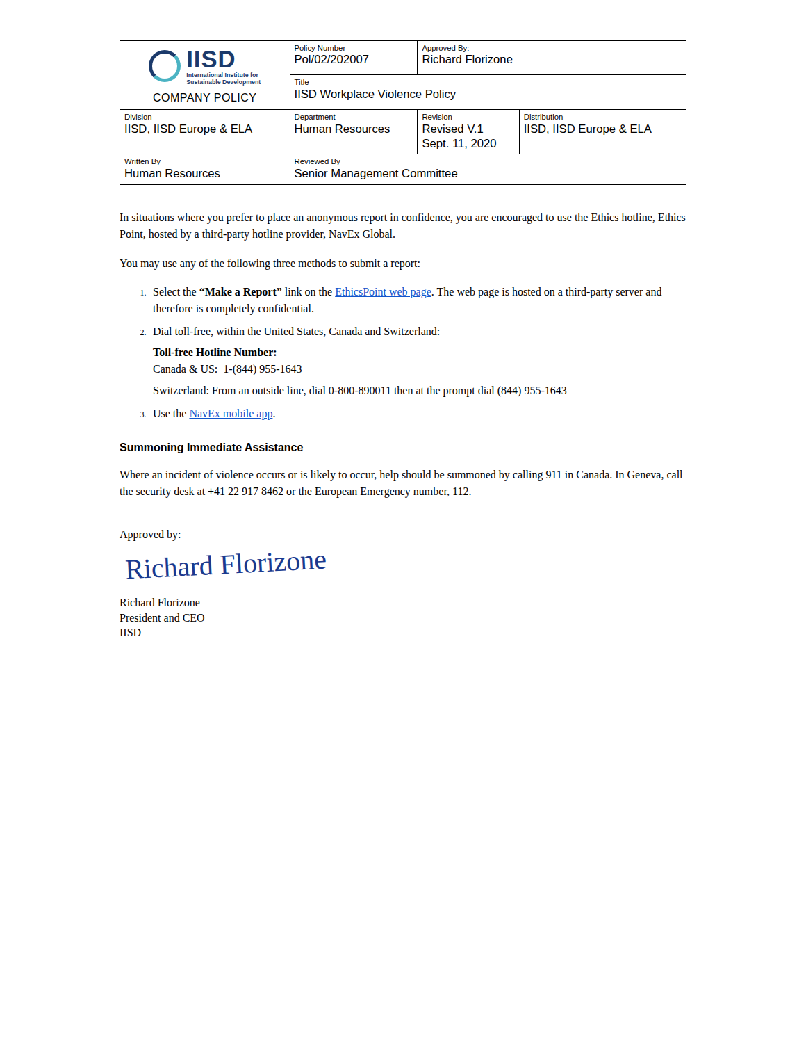| IISD International Institute for Sustainable Development COMPANY POLICY | Policy Number Pol/02/202007 | Approved By: Richard Florizone |
| Title IISD Workplace Violence Policy |
| Division IISD, IISD Europe & ELA | Department Human Resources | Revision Revised V.1 Sept. 11, 2020 | Distribution IISD, IISD Europe & ELA |
| Written By Human Resources | Reviewed By Senior Management Committee |
In situations where you prefer to place an anonymous report in confidence, you are encouraged to use the Ethics hotline, Ethics Point, hosted by a third-party hotline provider, NavEx Global.
You may use any of the following three methods to submit a report:
Select the “Make a Report” link on the EthicsPoint web page. The web page is hosted on a third-party server and therefore is completely confidential.
Dial toll-free, within the United States, Canada and Switzerland:
Toll-free Hotline Number: Canada & US: 1-(844) 955-1643
Switzerland: From an outside line, dial 0-800-890011 then at the prompt dial (844) 955-1643
Use the NavEx mobile app.
Summoning Immediate Assistance
Where an incident of violence occurs or is likely to occur, help should be summoned by calling 911 in Canada. In Geneva, call the security desk at +41 22 917 8462 or the European Emergency number, 112.
Approved by:
Richard Florizone
Richard Florizone
President and CEO
IISD